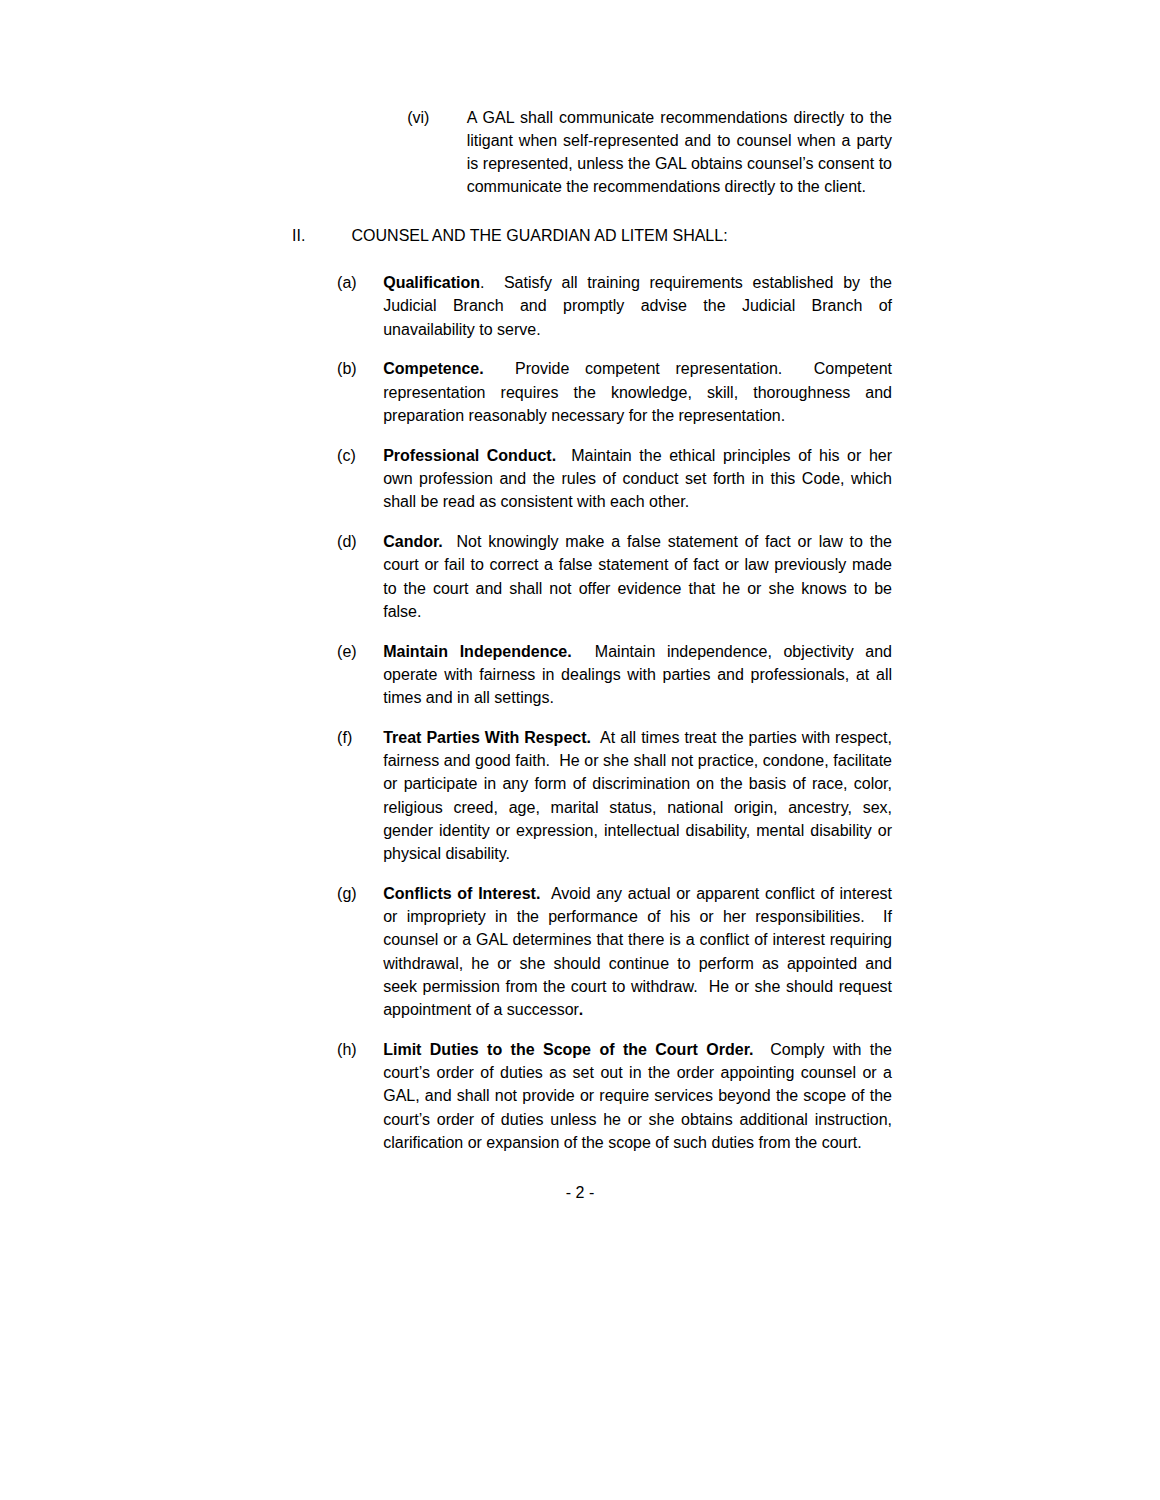(vi) A GAL shall communicate recommendations directly to the litigant when self-represented and to counsel when a party is represented, unless the GAL obtains counsel’s consent to communicate the recommendations directly to the client.
II. COUNSEL AND THE GUARDIAN AD LITEM SHALL:
(a) Qualification. Satisfy all training requirements established by the Judicial Branch and promptly advise the Judicial Branch of unavailability to serve.
(b) Competence. Provide competent representation. Competent representation requires the knowledge, skill, thoroughness and preparation reasonably necessary for the representation.
(c) Professional Conduct. Maintain the ethical principles of his or her own profession and the rules of conduct set forth in this Code, which shall be read as consistent with each other.
(d) Candor. Not knowingly make a false statement of fact or law to the court or fail to correct a false statement of fact or law previously made to the court and shall not offer evidence that he or she knows to be false.
(e) Maintain Independence. Maintain independence, objectivity and operate with fairness in dealings with parties and professionals, at all times and in all settings.
(f) Treat Parties With Respect. At all times treat the parties with respect, fairness and good faith. He or she shall not practice, condone, facilitate or participate in any form of discrimination on the basis of race, color, religious creed, age, marital status, national origin, ancestry, sex, gender identity or expression, intellectual disability, mental disability or physical disability.
(g) Conflicts of Interest. Avoid any actual or apparent conflict of interest or impropriety in the performance of his or her responsibilities. If counsel or a GAL determines that there is a conflict of interest requiring withdrawal, he or she should continue to perform as appointed and seek permission from the court to withdraw. He or she should request appointment of a successor.
(h) Limit Duties to the Scope of the Court Order. Comply with the court’s order of duties as set out in the order appointing counsel or a GAL, and shall not provide or require services beyond the scope of the court’s order of duties unless he or she obtains additional instruction, clarification or expansion of the scope of such duties from the court.
- 2 -